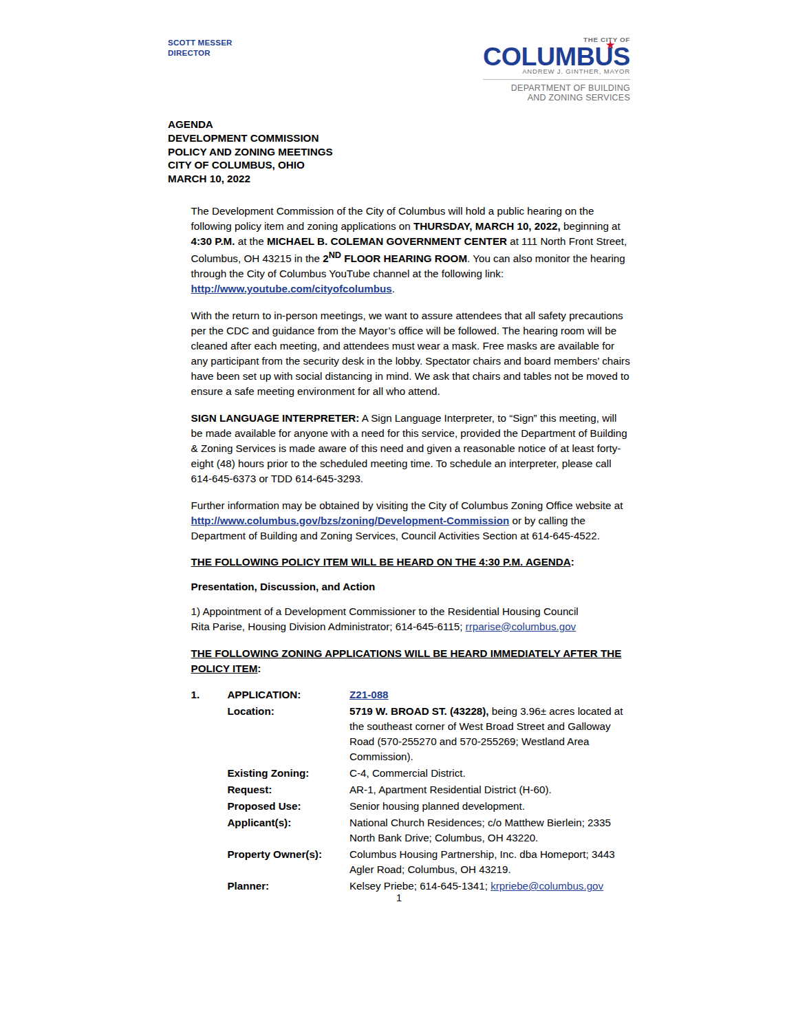SCOTT MESSER
DIRECTOR
The City of
COLUMBU★S
Andrew J. Ginther, Mayor
Department of Building
and Zoning Services
AGENDA
DEVELOPMENT COMMISSION
POLICY AND ZONING MEETINGS
CITY OF COLUMBUS, OHIO
MARCH 10, 2022
The Development Commission of the City of Columbus will hold a public hearing on the following policy item and zoning applications on THURSDAY, MARCH 10, 2022, beginning at 4:30 P.M. at the MICHAEL B. COLEMAN GOVERNMENT CENTER at 111 North Front Street, Columbus, OH 43215 in the 2ND FLOOR HEARING ROOM. You can also monitor the hearing through the City of Columbus YouTube channel at the following link: http://www.youtube.com/cityofcolumbus.
With the return to in-person meetings, we want to assure attendees that all safety precautions per the CDC and guidance from the Mayor’s office will be followed. The hearing room will be cleaned after each meeting, and attendees must wear a mask. Free masks are available for any participant from the security desk in the lobby. Spectator chairs and board members’ chairs have been set up with social distancing in mind. We ask that chairs and tables not be moved to ensure a safe meeting environment for all who attend.
SIGN LANGUAGE INTERPRETER: A Sign Language Interpreter, to “Sign” this meeting, will be made available for anyone with a need for this service, provided the Department of Building & Zoning Services is made aware of this need and given a reasonable notice of at least forty-eight (48) hours prior to the scheduled meeting time. To schedule an interpreter, please call 614-645-6373 or TDD 614-645-3293.
Further information may be obtained by visiting the City of Columbus Zoning Office website at http://www.columbus.gov/bzs/zoning/Development-Commission or by calling the Department of Building and Zoning Services, Council Activities Section at 614-645-4522.
THE FOLLOWING POLICY ITEM WILL BE HEARD ON THE 4:30 P.M. AGENDA:
Presentation, Discussion, and Action
1) Appointment of a Development Commissioner to the Residential Housing Council
Rita Parise, Housing Division Administrator; 614-645-6115; rrparise@columbus.gov
THE FOLLOWING ZONING APPLICATIONS WILL BE HEARD IMMEDIATELY AFTER THE POLICY ITEM:
| 1. | APPLICATION: | Z21-088 |
| | Location: | 5719 W. BROAD ST. (43228), being 3.96± acres located at the southeast corner of West Broad Street and Galloway Road (570-255270 and 570-255269; Westland Area Commission). |
| | Existing Zoning: | C-4, Commercial District. |
| | Request: | AR-1, Apartment Residential District (H-60). |
| | Proposed Use: | Senior housing planned development. |
| | Applicant(s): | National Church Residences; c/o Matthew Bierlein; 2335 North Bank Drive; Columbus, OH 43220. |
| | Property Owner(s): | Columbus Housing Partnership, Inc. dba Homeport; 3443 Agler Road; Columbus, OH 43219. |
| | Planner: | Kelsey Priebe; 614-645-1341; krpriebe@columbus.gov |
1